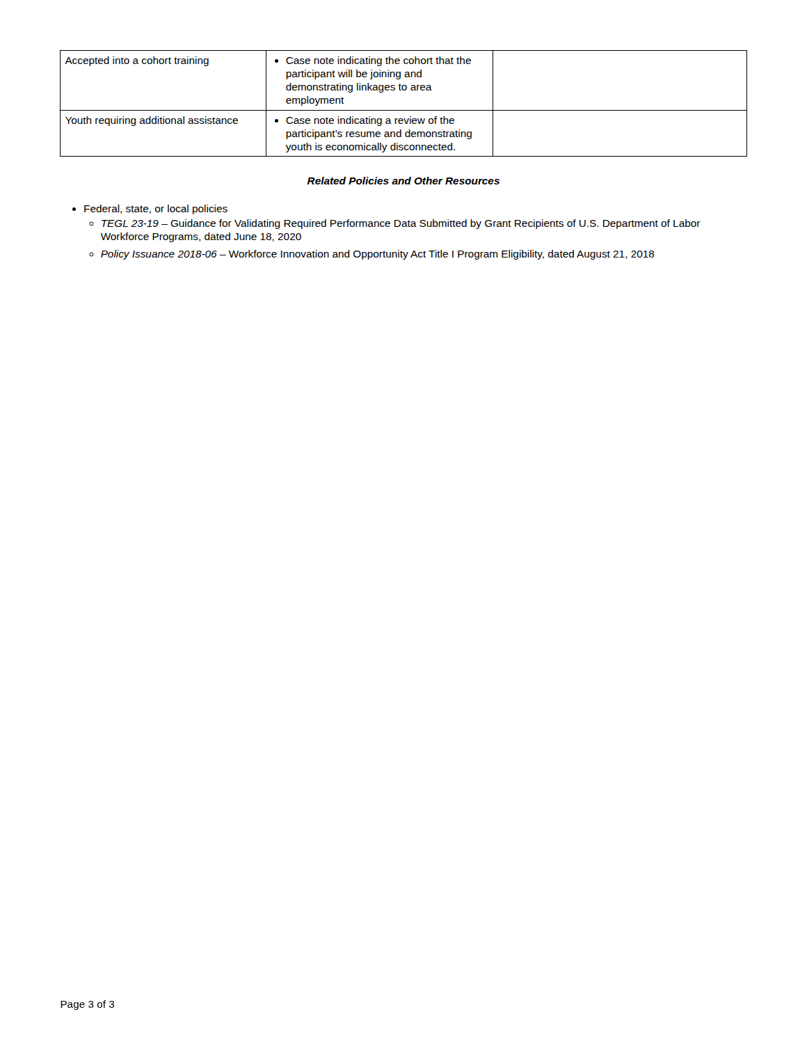| Accepted into a cohort training | Case note indicating the cohort that the participant will be joining and demonstrating linkages to area employment | |
| Youth requiring additional assistance | Case note indicating a review of the participant’s resume and demonstrating youth is economically disconnected. | |
Related Policies and Other Resources
Federal, state, or local policies
TEGL 23-19 – Guidance for Validating Required Performance Data Submitted by Grant Recipients of U.S. Department of Labor Workforce Programs, dated June 18, 2020
Policy Issuance 2018-06 – Workforce Innovation and Opportunity Act Title I Program Eligibility, dated August 21, 2018
Page 3 of 3